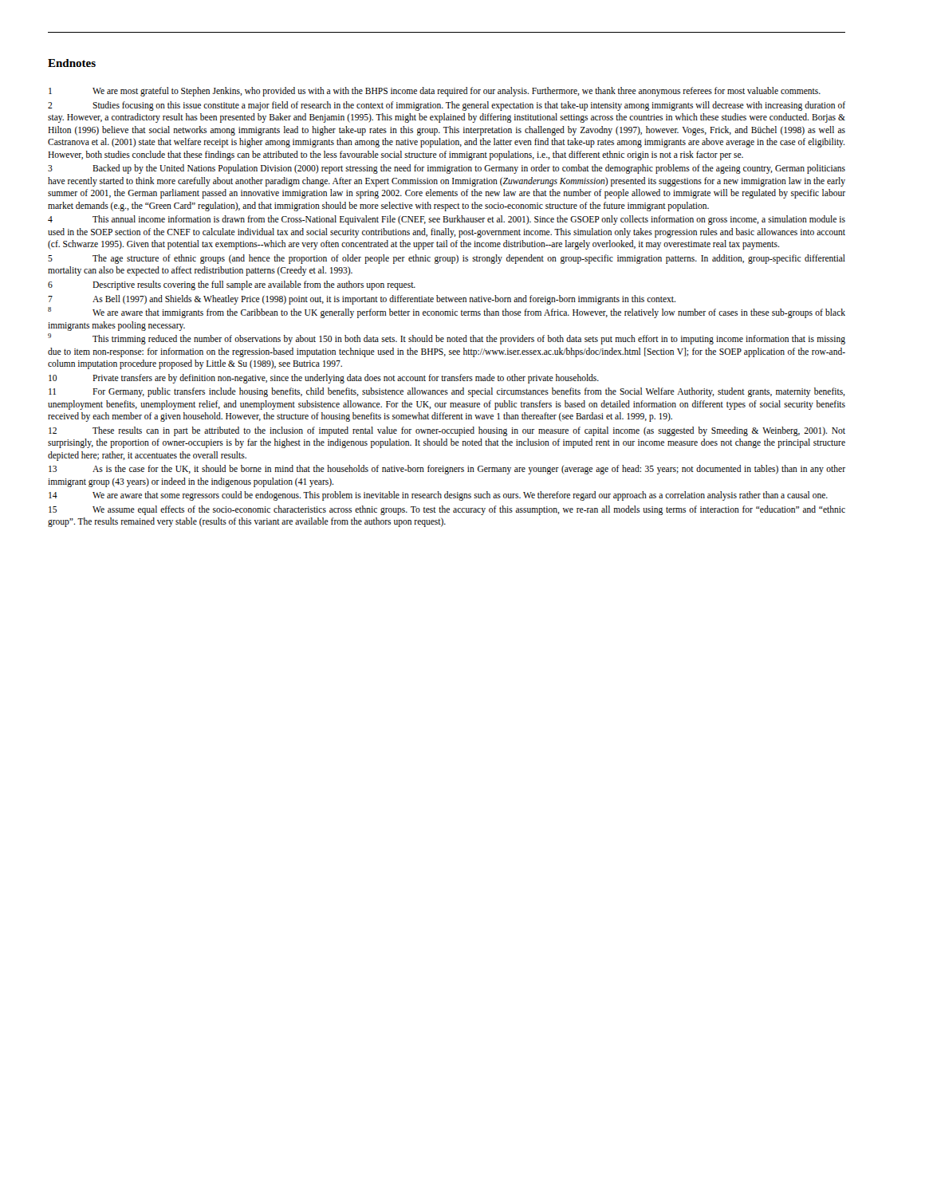Endnotes
1 We are most grateful to Stephen Jenkins, who provided us with a with the BHPS income data required for our analysis. Furthermore, we thank three anonymous referees for most valuable comments.
2 Studies focusing on this issue constitute a major field of research in the context of immigration. The general expectation is that take-up intensity among immigrants will decrease with increasing duration of stay. However, a contradictory result has been presented by Baker and Benjamin (1995). This might be explained by differing institutional settings across the countries in which these studies were conducted. Borjas & Hilton (1996) believe that social networks among immigrants lead to higher take-up rates in this group. This interpretation is challenged by Zavodny (1997), however. Voges, Frick, and Büchel (1998) as well as Castranova et al. (2001) state that welfare receipt is higher among immigrants than among the native population, and the latter even find that take-up rates among immigrants are above average in the case of eligibility. However, both studies conclude that these findings can be attributed to the less favourable social structure of immigrant populations, i.e., that different ethnic origin is not a risk factor per se.
3 Backed up by the United Nations Population Division (2000) report stressing the need for immigration to Germany in order to combat the demographic problems of the ageing country, German politicians have recently started to think more carefully about another paradigm change. After an Expert Commission on Immigration (Zuwanderungs Kommission) presented its suggestions for a new immigration law in the early summer of 2001, the German parliament passed an innovative immigration law in spring 2002. Core elements of the new law are that the number of people allowed to immigrate will be regulated by specific labour market demands (e.g., the “Green Card” regulation), and that immigration should be more selective with respect to the socio-economic structure of the future immigrant population.
4 This annual income information is drawn from the Cross-National Equivalent File (CNEF, see Burkhauser et al. 2001). Since the GSOEP only collects information on gross income, a simulation module is used in the SOEP section of the CNEF to calculate individual tax and social security contributions and, finally, post-government income. This simulation only takes progression rules and basic allowances into account (cf. Schwarze 1995). Given that potential tax exemptions--which are very often concentrated at the upper tail of the income distribution--are largely overlooked, it may overestimate real tax payments.
5 The age structure of ethnic groups (and hence the proportion of older people per ethnic group) is strongly dependent on group-specific immigration patterns. In addition, group-specific differential mortality can also be expected to affect redistribution patterns (Creedy et al. 1993).
6 Descriptive results covering the full sample are available from the authors upon request.
7 As Bell (1997) and Shields & Wheatley Price (1998) point out, it is important to differentiate between native-born and foreign-born immigrants in this context.
8 We are aware that immigrants from the Caribbean to the UK generally perform better in economic terms than those from Africa. However, the relatively low number of cases in these sub-groups of black immigrants makes pooling necessary.
9 This trimming reduced the number of observations by about 150 in both data sets. It should be noted that the providers of both data sets put much effort in to imputing income information that is missing due to item non-response: for information on the regression-based imputation technique used in the BHPS, see http://www.iser.essex.ac.uk/bhps/doc/index.html [Section V]; for the SOEP application of the row-and-column imputation procedure proposed by Little & Su (1989), see Butrica 1997.
10 Private transfers are by definition non-negative, since the underlying data does not account for transfers made to other private households.
11 For Germany, public transfers include housing benefits, child benefits, subsistence allowances and special circumstances benefits from the Social Welfare Authority, student grants, maternity benefits, unemployment benefits, unemployment relief, and unemployment subsistence allowance. For the UK, our measure of public transfers is based on detailed information on different types of social security benefits received by each member of a given household. However, the structure of housing benefits is somewhat different in wave 1 than thereafter (see Bardasi et al. 1999, p. 19).
12 These results can in part be attributed to the inclusion of imputed rental value for owner-occupied housing in our measure of capital income (as suggested by Smeeding & Weinberg, 2001). Not surprisingly, the proportion of owner-occupiers is by far the highest in the indigenous population. It should be noted that the inclusion of imputed rent in our income measure does not change the principal structure depicted here; rather, it accentuates the overall results.
13 As is the case for the UK, it should be borne in mind that the households of native-born foreigners in Germany are younger (average age of head: 35 years; not documented in tables) than in any other immigrant group (43 years) or indeed in the indigenous population (41 years).
14 We are aware that some regressors could be endogenous. This problem is inevitable in research designs such as ours. We therefore regard our approach as a correlation analysis rather than a causal one.
15 We assume equal effects of the socio-economic characteristics across ethnic groups. To test the accuracy of this assumption, we re-ran all models using terms of interaction for “education” and “ethnic group”. The results remained very stable (results of this variant are available from the authors upon request).